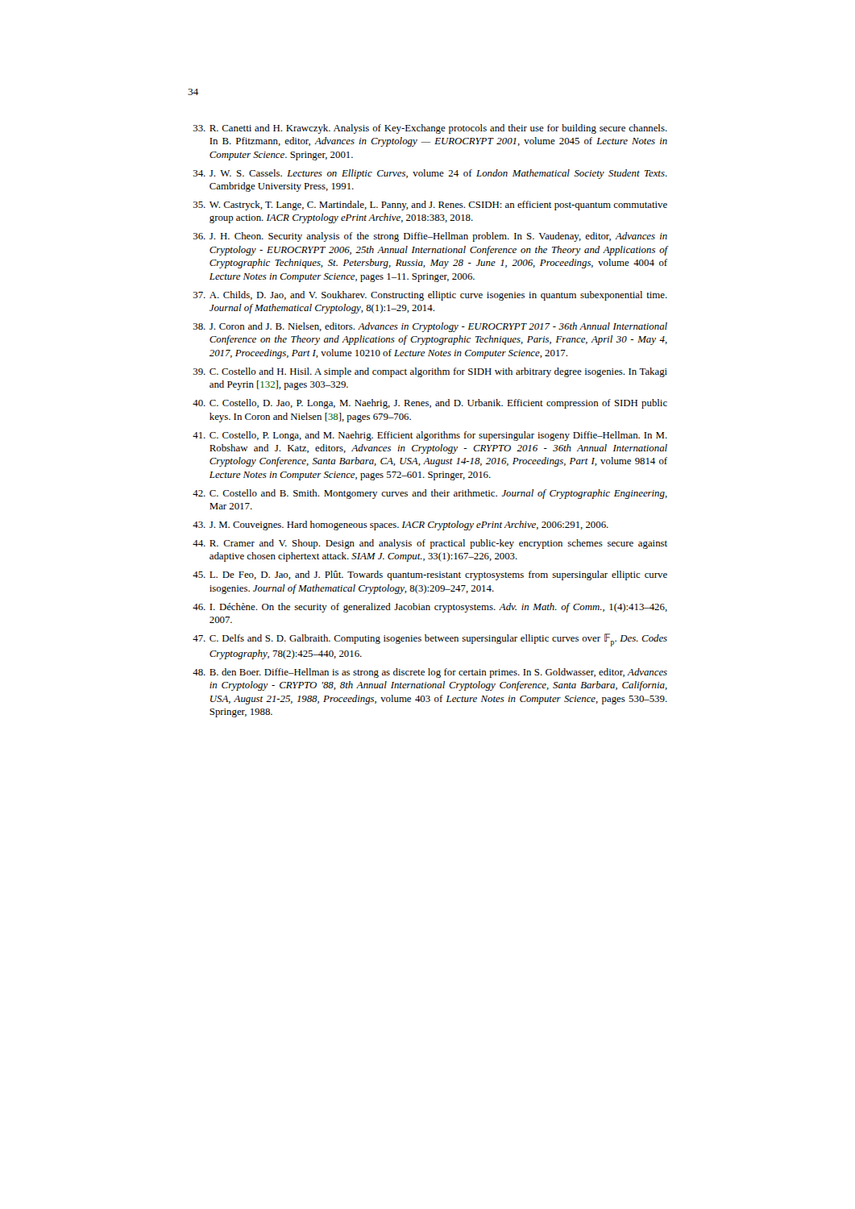34
33. R. Canetti and H. Krawczyk. Analysis of Key-Exchange protocols and their use for building secure channels. In B. Pfitzmann, editor, Advances in Cryptology — EUROCRYPT 2001, volume 2045 of Lecture Notes in Computer Science. Springer, 2001.
34. J. W. S. Cassels. Lectures on Elliptic Curves, volume 24 of London Mathematical Society Student Texts. Cambridge University Press, 1991.
35. W. Castryck, T. Lange, C. Martindale, L. Panny, and J. Renes. CSIDH: an efficient post-quantum commutative group action. IACR Cryptology ePrint Archive, 2018:383, 2018.
36. J. H. Cheon. Security analysis of the strong Diffie–Hellman problem. In S. Vaudenay, editor, Advances in Cryptology - EUROCRYPT 2006, 25th Annual International Conference on the Theory and Applications of Cryptographic Techniques, St. Petersburg, Russia, May 28 - June 1, 2006, Proceedings, volume 4004 of Lecture Notes in Computer Science, pages 1–11. Springer, 2006.
37. A. Childs, D. Jao, and V. Soukharev. Constructing elliptic curve isogenies in quantum subexponential time. Journal of Mathematical Cryptology, 8(1):1–29, 2014.
38. J. Coron and J. B. Nielsen, editors. Advances in Cryptology - EUROCRYPT 2017 - 36th Annual International Conference on the Theory and Applications of Cryptographic Techniques, Paris, France, April 30 - May 4, 2017, Proceedings, Part I, volume 10210 of Lecture Notes in Computer Science, 2017.
39. C. Costello and H. Hisil. A simple and compact algorithm for SIDH with arbitrary degree isogenies. In Takagi and Peyrin [132], pages 303–329.
40. C. Costello, D. Jao, P. Longa, M. Naehrig, J. Renes, and D. Urbanik. Efficient compression of SIDH public keys. In Coron and Nielsen [38], pages 679–706.
41. C. Costello, P. Longa, and M. Naehrig. Efficient algorithms for supersingular isogeny Diffie–Hellman. In M. Robshaw and J. Katz, editors, Advances in Cryptology - CRYPTO 2016 - 36th Annual International Cryptology Conference, Santa Barbara, CA, USA, August 14-18, 2016, Proceedings, Part I, volume 9814 of Lecture Notes in Computer Science, pages 572–601. Springer, 2016.
42. C. Costello and B. Smith. Montgomery curves and their arithmetic. Journal of Cryptographic Engineering, Mar 2017.
43. J. M. Couveignes. Hard homogeneous spaces. IACR Cryptology ePrint Archive, 2006:291, 2006.
44. R. Cramer and V. Shoup. Design and analysis of practical public-key encryption schemes secure against adaptive chosen ciphertext attack. SIAM J. Comput., 33(1):167–226, 2003.
45. L. De Feo, D. Jao, and J. Plût. Towards quantum-resistant cryptosystems from supersingular elliptic curve isogenies. Journal of Mathematical Cryptology, 8(3):209–247, 2014.
46. I. Déchène. On the security of generalized Jacobian cryptosystems. Adv. in Math. of Comm., 1(4):413–426, 2007.
47. C. Delfs and S. D. Galbraith. Computing isogenies between supersingular elliptic curves over 𝔽p. Des. Codes Cryptography, 78(2):425–440, 2016.
48. B. den Boer. Diffie–Hellman is as strong as discrete log for certain primes. In S. Goldwasser, editor, Advances in Cryptology - CRYPTO '88, 8th Annual International Cryptology Conference, Santa Barbara, California, USA, August 21-25, 1988, Proceedings, volume 403 of Lecture Notes in Computer Science, pages 530–539. Springer, 1988.